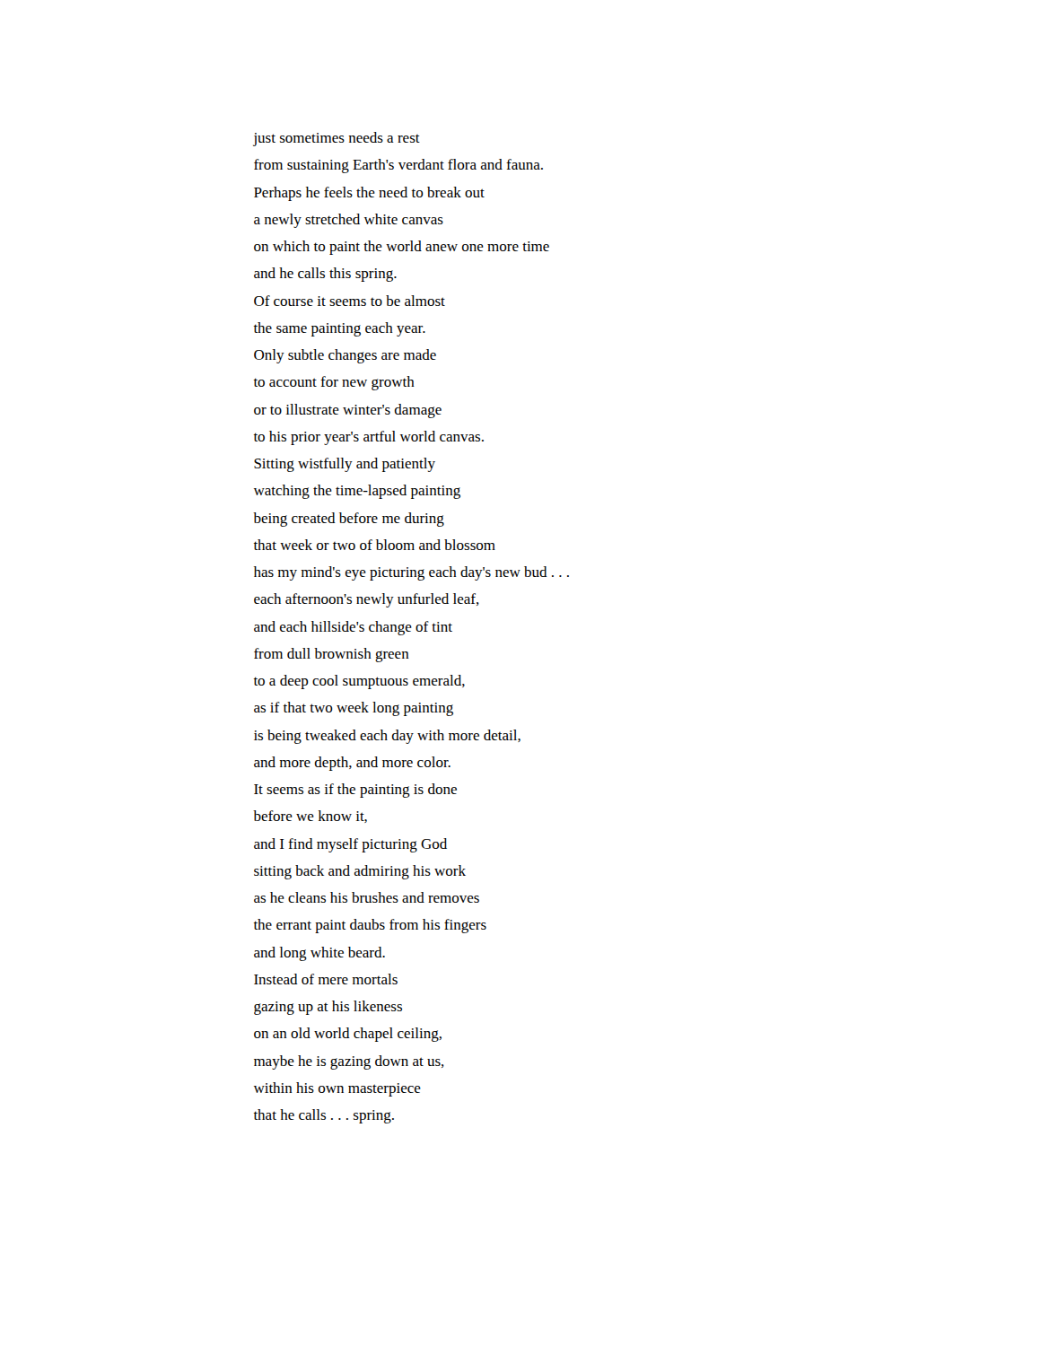just sometimes needs a rest from sustaining Earth's verdant flora and fauna. Perhaps he feels the need to break out a newly stretched white canvas on which to paint the world anew one more time and he calls this spring. Of course it seems to be almost the same painting each year. Only subtle changes are made to account for new growth or to illustrate winter's damage to his prior year's artful world canvas. Sitting wistfully and patiently watching the time-lapsed painting being created before me during that week or two of bloom and blossom has my mind's eye picturing each day's new bud . . . each afternoon's newly unfurled leaf, and each hillside's change of tint from dull brownish green to a deep cool sumptuous emerald, as if that two week long painting is being tweaked each day with more detail, and more depth, and more color. It seems as if the painting is done before we know it, and I find myself picturing God sitting back and admiring his work as he cleans his brushes and removes the errant paint daubs from his fingers and long white beard. Instead of mere mortals gazing up at his likeness on an old world chapel ceiling, maybe he is gazing down at us, within his own masterpiece that he calls . . . spring.